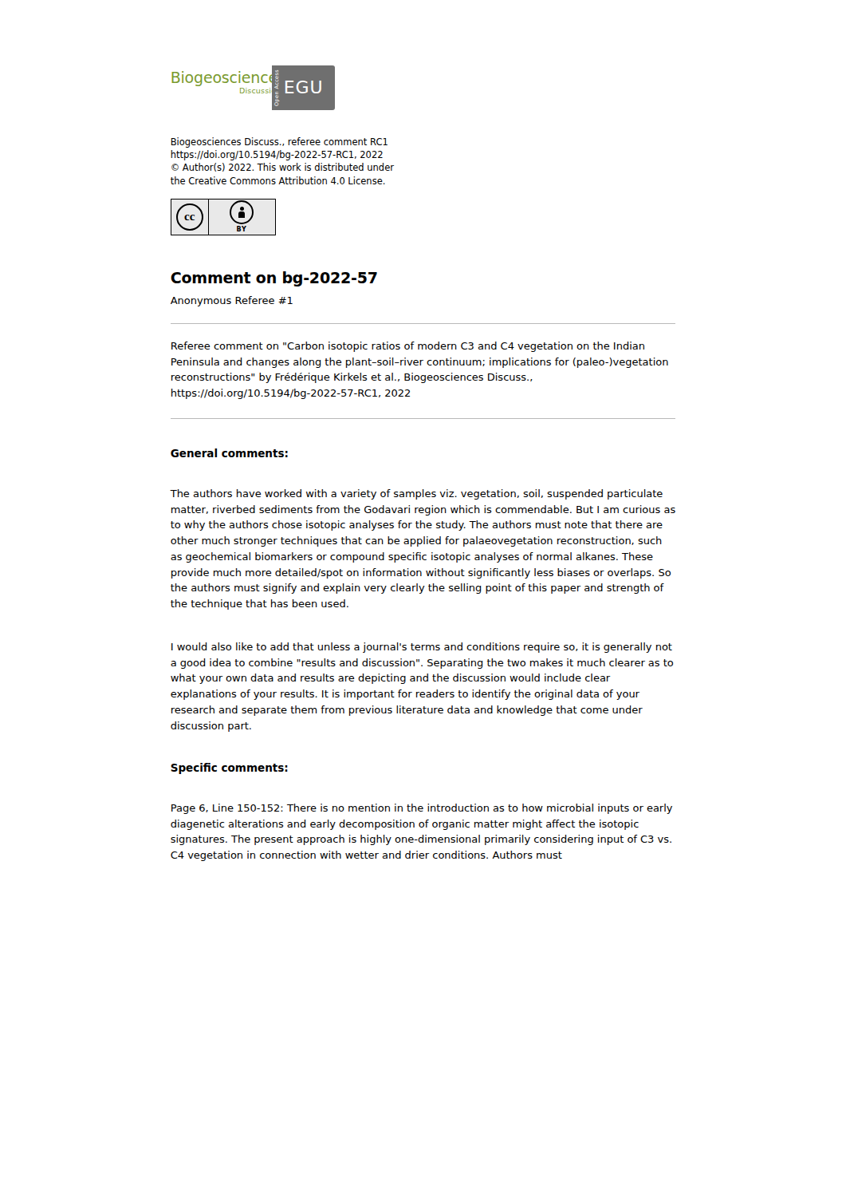Biogeosciences
Discussions
Open Access
EGU
Biogeosciences Discuss., referee comment RC1
https://doi.org/10.5194/bg-2022-57-RC1, 2022
© Author(s) 2022. This work is distributed under
the Creative Commons Attribution 4.0 License.
cc
BY
Comment on bg-2022-57
Anonymous Referee #1
Referee comment on "Carbon isotopic ratios of modern C3 and C4 vegetation on the Indian Peninsula and changes along the plant–soil–river continuum; implications for (paleo-)vegetation reconstructions" by Frédérique Kirkels et al., Biogeosciences Discuss., https://doi.org/10.5194/bg-2022-57-RC1, 2022
General comments:
The authors have worked with a variety of samples viz. vegetation, soil, suspended particulate matter, riverbed sediments from the Godavari region which is commendable. But I am curious as to why the authors chose isotopic analyses for the study. The authors must note that there are other much stronger techniques that can be applied for palaeovegetation reconstruction, such as geochemical biomarkers or compound specific isotopic analyses of normal alkanes. These provide much more detailed/spot on information without significantly less biases or overlaps. So the authors must signify and explain very clearly the selling point of this paper and strength of the technique that has been used.
I would also like to add that unless a journal's terms and conditions require so, it is generally not a good idea to combine "results and discussion". Separating the two makes it much clearer as to what your own data and results are depicting and the discussion would include clear explanations of your results. It is important for readers to identify the original data of your research and separate them from previous literature data and knowledge that come under discussion part.
Specific comments:
Page 6, Line 150-152: There is no mention in the introduction as to how microbial inputs or early diagenetic alterations and early decomposition of organic matter might affect the isotopic signatures. The present approach is highly one-dimensional primarily considering input of C3 vs. C4 vegetation in connection with wetter and drier conditions. Authors must